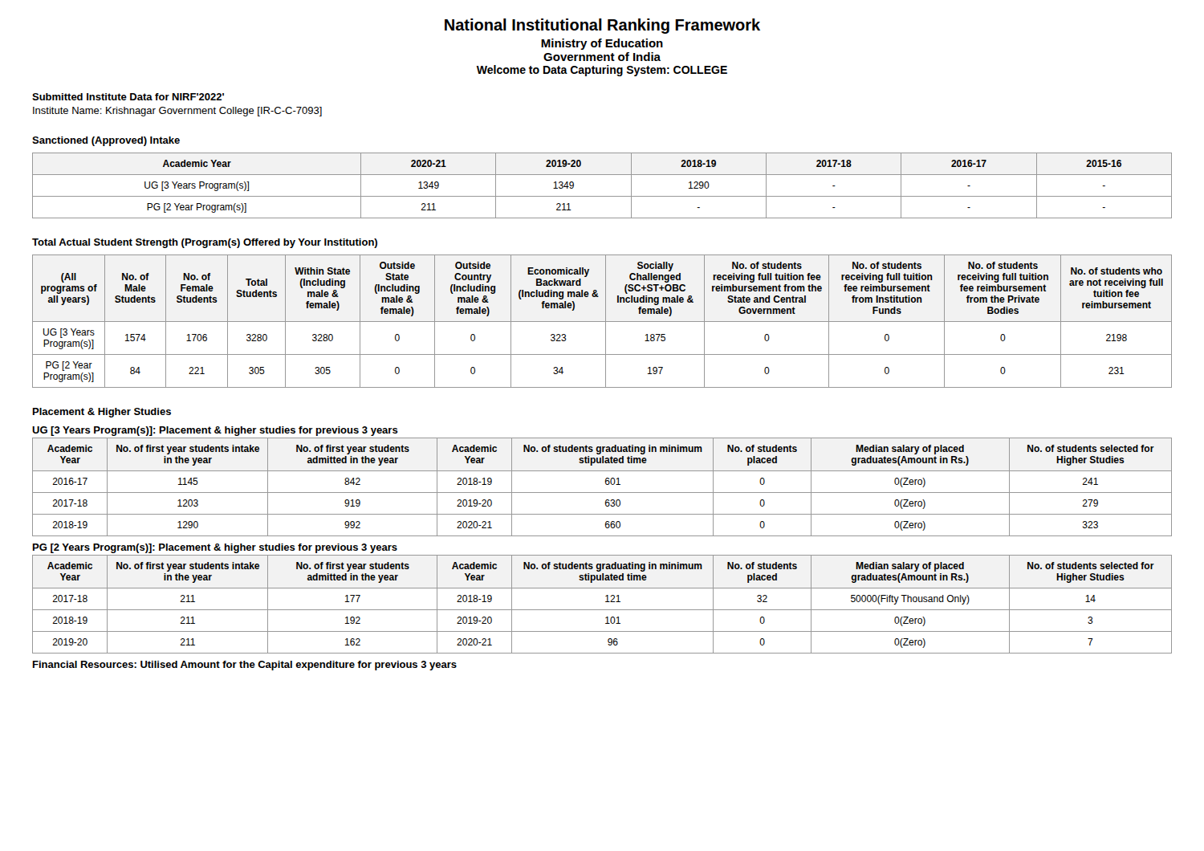National Institutional Ranking Framework
Ministry of Education
Government of India
Welcome to Data Capturing System: COLLEGE
Submitted Institute Data for NIRF'2022'
Institute Name: Krishnagar Government College [IR-C-C-7093]
Sanctioned (Approved) Intake
| Academic Year | 2020-21 | 2019-20 | 2018-19 | 2017-18 | 2016-17 | 2015-16 |
| --- | --- | --- | --- | --- | --- | --- |
| UG [3 Years Program(s)] | 1349 | 1349 | 1290 | - | - | - |
| PG [2 Year Program(s)] | 211 | 211 | - | - | - | - |
Total Actual Student Strength (Program(s) Offered by Your Institution)
| (All programs of all years) | No. of Male Students | No. of Female Students | Total Students | Within State (Including male & female) | Outside State (Including male & female) | Outside Country (Including male & female) | Economically Backward (Including male & female) | Socially Challenged (SC+ST+OBC Including male & female) | No. of students receiving full tuition fee reimbursement from the State and Central Government | No. of students receiving full tuition fee reimbursement from Institution Funds | No. of students receiving full tuition fee reimbursement from the Private Bodies | No. of students who are not receiving full tuition fee reimbursement |
| --- | --- | --- | --- | --- | --- | --- | --- | --- | --- | --- | --- | --- |
| UG [3 Years Program(s)] | 1574 | 1706 | 3280 | 3280 | 0 | 0 | 323 | 1875 | 0 | 0 | 0 | 2198 |
| PG [2 Year Program(s)] | 84 | 221 | 305 | 305 | 0 | 0 | 34 | 197 | 0 | 0 | 0 | 231 |
Placement & Higher Studies
UG [3 Years Program(s)]: Placement & higher studies for previous 3 years
| Academic Year | No. of first year students intake in the year | No. of first year students admitted in the year | Academic Year | No. of students graduating in minimum stipulated time | No. of students placed | Median salary of placed graduates(Amount in Rs.) | No. of students selected for Higher Studies |
| --- | --- | --- | --- | --- | --- | --- | --- |
| 2016-17 | 1145 | 842 | 2018-19 | 601 | 0 | 0(Zero) | 241 |
| 2017-18 | 1203 | 919 | 2019-20 | 630 | 0 | 0(Zero) | 279 |
| 2018-19 | 1290 | 992 | 2020-21 | 660 | 0 | 0(Zero) | 323 |
PG [2 Years Program(s)]: Placement & higher studies for previous 3 years
| Academic Year | No. of first year students intake in the year | No. of first year students admitted in the year | Academic Year | No. of students graduating in minimum stipulated time | No. of students placed | Median salary of placed graduates(Amount in Rs.) | No. of students selected for Higher Studies |
| --- | --- | --- | --- | --- | --- | --- | --- |
| 2017-18 | 211 | 177 | 2018-19 | 121 | 32 | 50000(Fifty Thousand Only) | 14 |
| 2018-19 | 211 | 192 | 2019-20 | 101 | 0 | 0(Zero) | 3 |
| 2019-20 | 211 | 162 | 2020-21 | 96 | 0 | 0(Zero) | 7 |
Financial Resources: Utilised Amount for the Capital expenditure for previous 3 years